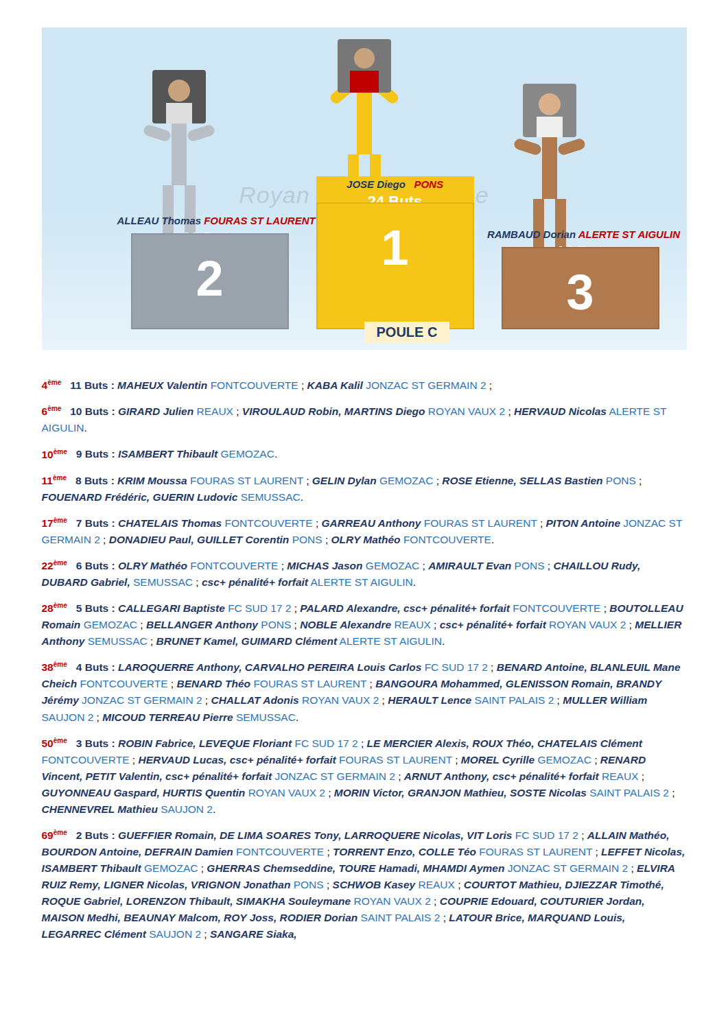Royan Vaux Atlantique
JOSE Diego PONS 24 Buts
ALLEAU Thomas FOURAS ST LAURENT 20 Buts
RAMBAUD Dorian ALERTE ST AIGULIN 14 Buts
2
1
3
POULE C
4ème 11 Buts : MAHEUX Valentin FONTCOUVERTE ; KABA Kalil JONZAC ST GERMAIN 2 ;
6ème 10 Buts : GIRARD Julien REAUX ; VIROULAUD Robin, MARTINS Diego ROYAN VAUX 2 ; HERVAUD Nicolas ALERTE ST AIGULIN.
10ème 9 Buts : ISAMBERT Thibault GEMOZAC.
11ème 8 Buts : KRIM Moussa FOURAS ST LAURENT ; GELIN Dylan GEMOZAC ; ROSE Etienne, SELLAS Bastien PONS ; FOUENARD Frédéric, GUERIN Ludovic SEMUSSAC.
17ème 7 Buts : CHATELAIS Thomas FONTCOUVERTE ; GARREAU Anthony FOURAS ST LAURENT ; PITON Antoine JONZAC ST GERMAIN 2 ; DONADIEU Paul, GUILLET Corentin PONS ; OLRY Mathéo FONTCOUVERTE.
22ème 6 Buts : OLRY Mathéo FONTCOUVERTE ; MICHAS Jason GEMOZAC ; AMIRAULT Evan PONS ; CHAILLOU Rudy, DUBARD Gabriel, SEMUSSAC ; csc+ pénalité+ forfait ALERTE ST AIGULIN.
28ème 5 Buts : CALLEGARI Baptiste FC SUD 17 2 ; PALARD Alexandre, csc+ pénalité+ forfait FONTCOUVERTE ; BOUTOLLEAU Romain GEMOZAC ; BELLANGER Anthony PONS ; NOBLE Alexandre REAUX ; csc+ pénalité+ forfait ROYAN VAUX 2 ; MELLIER Anthony SEMUSSAC ; BRUNET Kamel, GUIMARD Clément ALERTE ST AIGULIN.
38ème 4 Buts : LAROQUERRE Anthony, CARVALHO PEREIRA Louis Carlos FC SUD 17 2 ; BENARD Antoine, BLANLEUIL Mane Cheich FONTCOUVERTE ; BENARD Théo FOURAS ST LAURENT ; BANGOURA Mohammed, GLENISSON Romain, BRANDY Jérémy JONZAC ST GERMAIN 2 ; CHALLAT Adonis ROYAN VAUX 2 ; HERAULT Lence SAINT PALAIS 2 ; MULLER William SAUJON 2 ; MICOUD TERREAU Pierre SEMUSSAC.
50ème 3 Buts : ROBIN Fabrice, LEVEQUE Floriant FC SUD 17 2 ; LE MERCIER Alexis, ROUX Théo, CHATELAIS Clément FONTCOUVERTE ; HERVAUD Lucas, csc+ pénalité+ forfait FOURAS ST LAURENT ; MOREL Cyrille GEMOZAC ; RENARD Vincent, PETIT Valentin, csc+ pénalité+ forfait JONZAC ST GERMAIN 2 ; ARNUT Anthony, csc+ pénalité+ forfait REAUX ; GUYONNEAU Gaspard, HURTIS Quentin ROYAN VAUX 2 ; MORIN Victor, GRANJON Mathieu, SOSTE Nicolas SAINT PALAIS 2 ; CHENNEVREL Mathieu SAUJON 2.
69ème 2 Buts : GUEFFIER Romain, DE LIMA SOARES Tony, LARROQUERE Nicolas, VIT Loris FC SUD 17 2 ; ALLAIN Mathéo, BOURDON Antoine, DEFRAIN Damien FONTCOUVERTE ; TORRENT Enzo, COLLE Téo FOURAS ST LAURENT ; LEFFET Nicolas, ISAMBERT Thibault GEMOZAC ; GHERRAS Chemseddine, TOURE Hamadi, MHAMDI Aymen JONZAC ST GERMAIN 2 ; ELVIRA RUIZ Remy, LIGNER Nicolas, VRIGNON Jonathan PONS ; SCHWOB Kasey REAUX ; COURTOT Mathieu, DJIEZZAR Timothé, ROQUE Gabriel, LORENZON Thibault, SIMAKHA Souleymane ROYAN VAUX 2 ; COUPRIE Edouard, COUTURIER Jordan, MAISON Medhi, BEAUNAY Malcom, ROY Joss, RODIER Dorian SAINT PALAIS 2 ; LATOUR Brice, MARQUAND Louis, LEGARREC Clément SAUJON 2 ; SANGARE Siaka,